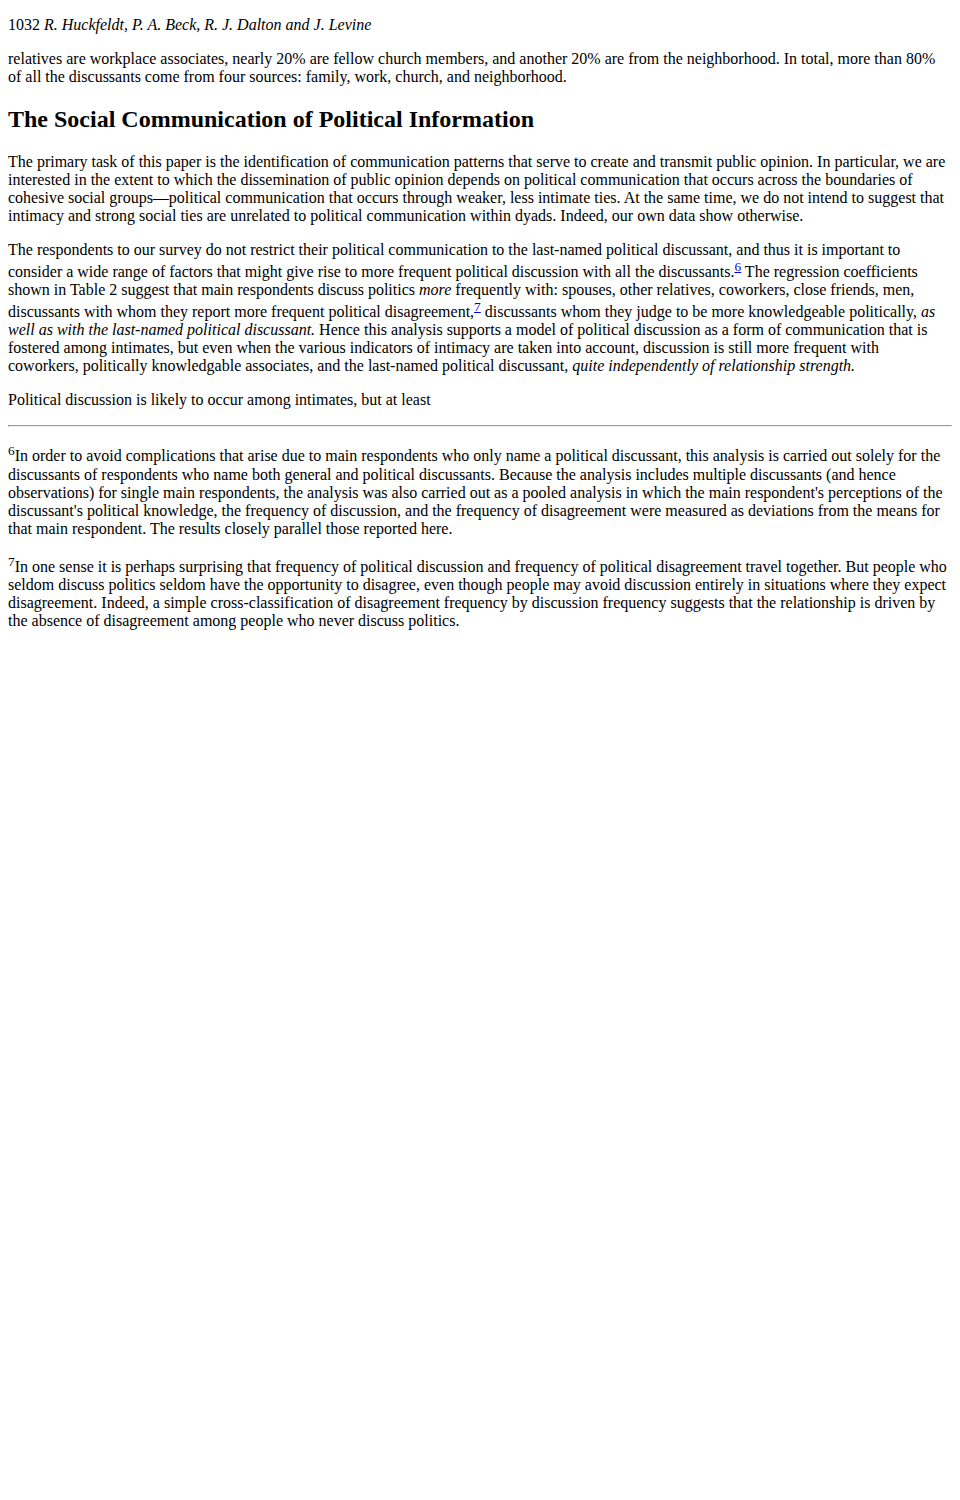1032 R. Huckfeldt, P. A. Beck, R. J. Dalton and J. Levine
relatives are workplace associates, nearly 20% are fellow church members, and another 20% are from the neighborhood. In total, more than 80% of all the discussants come from four sources: family, work, church, and neighborhood.
The Social Communication of Political Information
The primary task of this paper is the identification of communication patterns that serve to create and transmit public opinion. In particular, we are interested in the extent to which the dissemination of public opinion depends on political communication that occurs across the boundaries of cohesive social groups—political communication that occurs through weaker, less intimate ties. At the same time, we do not intend to suggest that intimacy and strong social ties are unrelated to political communication within dyads. Indeed, our own data show otherwise.
The respondents to our survey do not restrict their political communication to the last-named political discussant, and thus it is important to consider a wide range of factors that might give rise to more frequent political discussion with all the discussants.6 The regression coefficients shown in Table 2 suggest that main respondents discuss politics more frequently with: spouses, other relatives, coworkers, close friends, men, discussants with whom they report more frequent political disagreement,7 discussants whom they judge to be more knowledgeable politically, as well as with the last-named political discussant. Hence this analysis supports a model of political discussion as a form of communication that is fostered among intimates, but even when the various indicators of intimacy are taken into account, discussion is still more frequent with coworkers, politically knowledgable associates, and the last-named political discussant, quite independently of relationship strength.
Political discussion is likely to occur among intimates, but at least
6In order to avoid complications that arise due to main respondents who only name a political discussant, this analysis is carried out solely for the discussants of respondents who name both general and political discussants. Because the analysis includes multiple discussants (and hence observations) for single main respondents, the analysis was also carried out as a pooled analysis in which the main respondent's perceptions of the discussant's political knowledge, the frequency of discussion, and the frequency of disagreement were measured as deviations from the means for that main respondent. The results closely parallel those reported here.
7In one sense it is perhaps surprising that frequency of political discussion and frequency of political disagreement travel together. But people who seldom discuss politics seldom have the opportunity to disagree, even though people may avoid discussion entirely in situations where they expect disagreement. Indeed, a simple cross-classification of disagreement frequency by discussion frequency suggests that the relationship is driven by the absence of disagreement among people who never discuss politics.